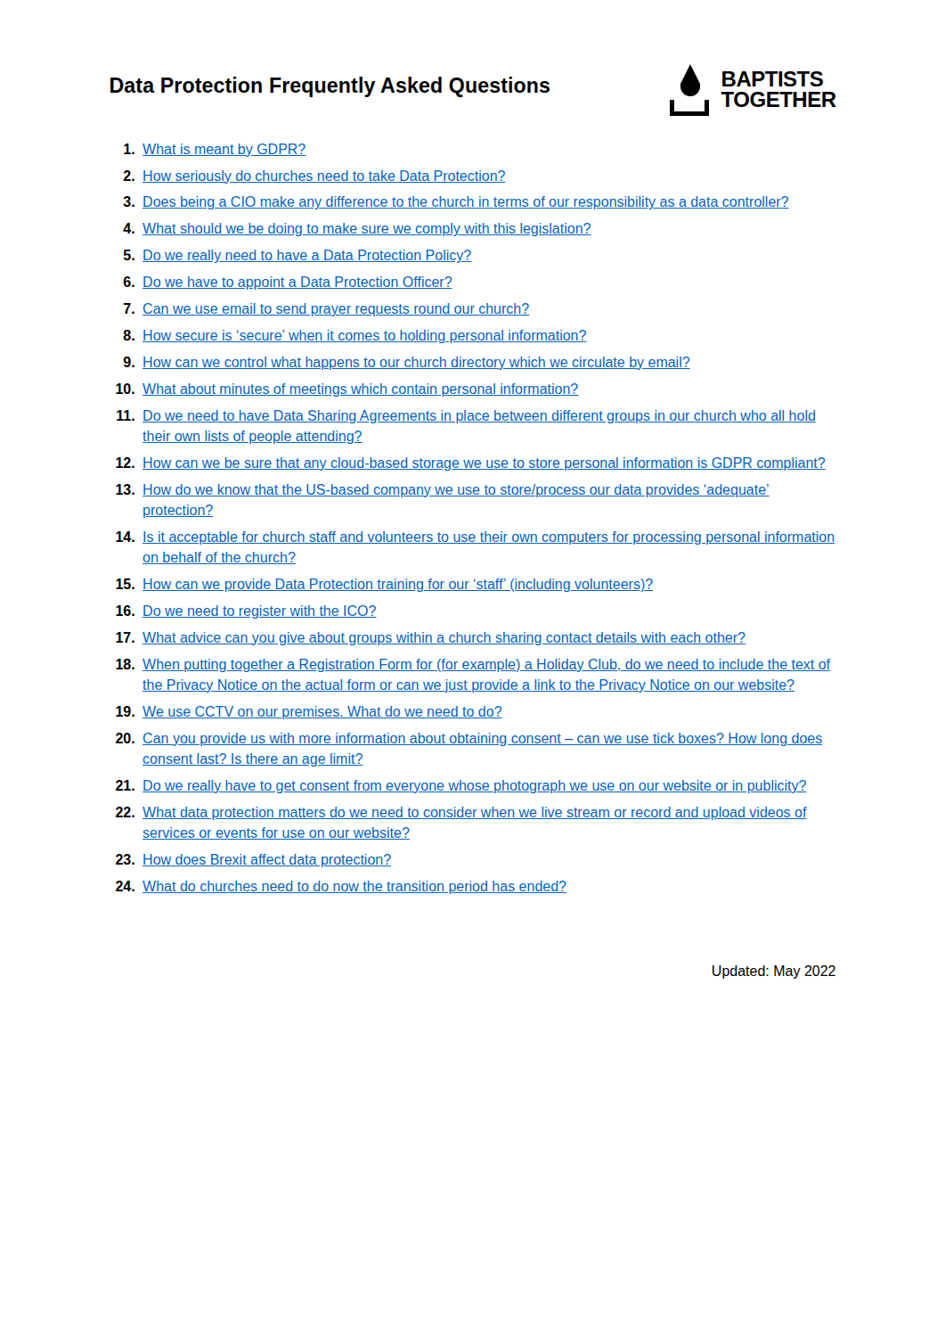Data Protection Frequently Asked Questions
BAPTISTS
TOGETHER
What is meant by GDPR?
How seriously do churches need to take Data Protection?
Does being a CIO make any difference to the church in terms of our responsibility as a data controller?
What should we be doing to make sure we comply with this legislation?
Do we really need to have a Data Protection Policy?
Do we have to appoint a Data Protection Officer?
Can we use email to send prayer requests round our church?
How secure is ‘secure’ when it comes to holding personal information?
How can we control what happens to our church directory which we circulate by email?
What about minutes of meetings which contain personal information?
Do we need to have Data Sharing Agreements in place between different groups in our church who all hold their own lists of people attending?
How can we be sure that any cloud-based storage we use to store personal information is GDPR compliant?
How do we know that the US-based company we use to store/process our data provides ‘adequate’ protection?
Is it acceptable for church staff and volunteers to use their own computers for processing personal information on behalf of the church?
How can we provide Data Protection training for our ‘staff’ (including volunteers)?
Do we need to register with the ICO?
What advice can you give about groups within a church sharing contact details with each other?
When putting together a Registration Form for (for example) a Holiday Club, do we need to include the text of the Privacy Notice on the actual form or can we just provide a link to the Privacy Notice on our website?
We use CCTV on our premises. What do we need to do?
Can you provide us with more information about obtaining consent – can we use tick boxes? How long does consent last? Is there an age limit?
Do we really have to get consent from everyone whose photograph we use on our website or in publicity?
What data protection matters do we need to consider when we live stream or record and upload videos of services or events for use on our website?
How does Brexit affect data protection?
What do churches need to do now the transition period has ended?
Updated: May 2022